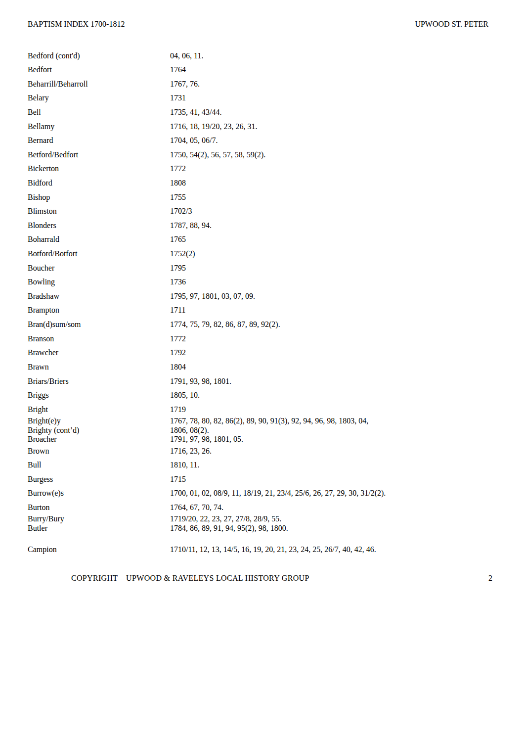BAPTISM INDEX 1700-1812
UPWOOD ST. PETER
| Bedford (cont'd) | 04, 06, 11. |
| Bedfort | 1764 |
| Beharrill/Beharroll | 1767, 76. |
| Belary | 1731 |
| Bell | 1735, 41, 43/44. |
| Bellamy | 1716, 18, 19/20, 23, 26, 31. |
| Bernard | 1704, 05, 06/7. |
| Betford/Bedfort | 1750, 54(2), 56, 57, 58, 59(2). |
| Bickerton | 1772 |
| Bidford | 1808 |
| Bishop | 1755 |
| Blimston | 1702/3 |
| Blonders | 1787, 88, 94. |
| Boharrald | 1765 |
| Botford/Botfort | 1752(2) |
| Boucher | 1795 |
| Bowling | 1736 |
| Bradshaw | 1795, 97, 1801, 03, 07, 09. |
| Brampton | 1711 |
| Bran(d)sum/som | 1774, 75, 79, 82, 86, 87, 89, 92(2). |
| Branson | 1772 |
| Brawcher | 1792 |
| Brawn | 1804 |
| Briars/Briers | 1791, 93, 98, 1801. |
| Briggs | 1805, 10. |
| Bright | 1719 |
| Bright(e)y | 1767, 78, 80, 82, 86(2), 89, 90, 91(3), 92, 94, 96, 98, 1803, 04, |
| Brighty (cont’d) | 1806, 08(2). |
| Broacher | 1791, 97, 98, 1801, 05. |
| Brown | 1716, 23, 26. |
| Bull | 1810, 11. |
| Burgess | 1715 |
| Burrow(e)s | 1700, 01, 02, 08/9, 11, 18/19, 21, 23/4, 25/6, 26, 27, 29, 30, 31/2(2). |
| Burton | 1764, 67, 70, 74. |
| Burry/Bury | 1719/20, 22, 23, 27, 27/8, 28/9, 55. |
| Butler | 1784, 86, 89, 91, 94, 95(2), 98, 1800. |
| Campion | 1710/11, 12, 13, 14/5, 16, 19, 20, 21, 23, 24, 25, 26/7, 40, 42, 46. |
COPYRIGHT – UPWOOD & RAVELEYS LOCAL HISTORY GROUP
2